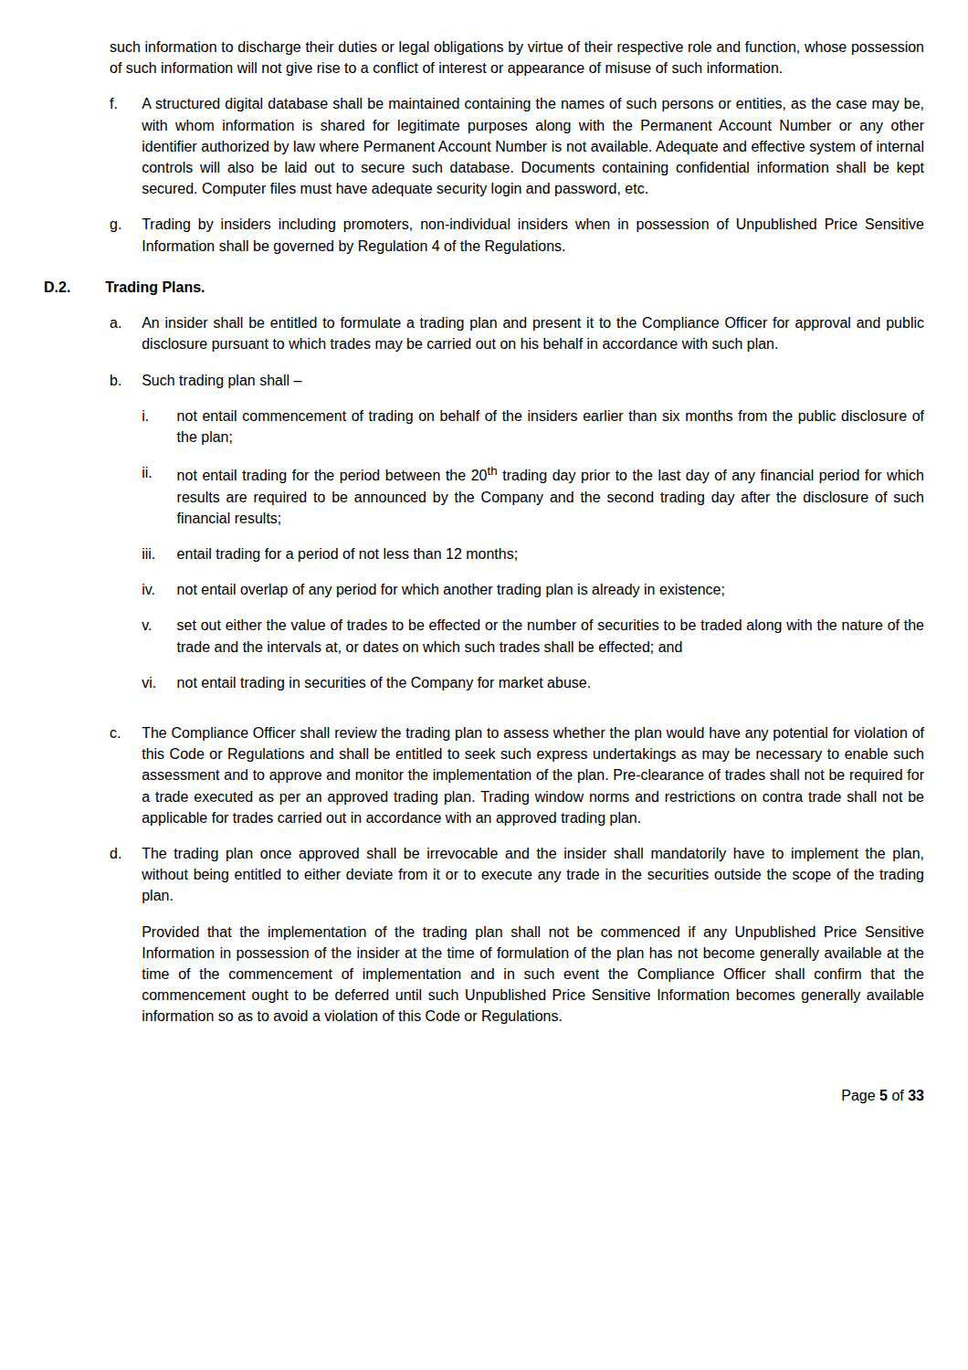such information to discharge their duties or legal obligations by virtue of their respective role and function, whose possession of such information will not give rise to a conflict of interest or appearance of misuse of such information.
f.
A structured digital database shall be maintained containing the names of such persons or entities, as the case may be, with whom information is shared for legitimate purposes along with the Permanent Account Number or any other identifier authorized by law where Permanent Account Number is not available. Adequate and effective system of internal controls will also be laid out to secure such database. Documents containing confidential information shall be kept secured. Computer files must have adequate security login and password, etc.
g.
Trading by insiders including promoters, non-individual insiders when in possession of Unpublished Price Sensitive Information shall be governed by Regulation 4 of the Regulations.
D.2.
Trading Plans.
a.
An insider shall be entitled to formulate a trading plan and present it to the Compliance Officer for approval and public disclosure pursuant to which trades may be carried out on his behalf in accordance with such plan.
b.
Such trading plan shall –
i.
not entail commencement of trading on behalf of the insiders earlier than six months from the public disclosure of the plan;
ii.
not entail trading for the period between the 20th trading day prior to the last day of any financial period for which results are required to be announced by the Company and the second trading day after the disclosure of such financial results;
iii.
entail trading for a period of not less than 12 months;
iv.
not entail overlap of any period for which another trading plan is already in existence;
v.
set out either the value of trades to be effected or the number of securities to be traded along with the nature of the trade and the intervals at, or dates on which such trades shall be effected; and
vi.
not entail trading in securities of the Company for market abuse.
c.
The Compliance Officer shall review the trading plan to assess whether the plan would have any potential for violation of this Code or Regulations and shall be entitled to seek such express undertakings as may be necessary to enable such assessment and to approve and monitor the implementation of the plan. Pre-clearance of trades shall not be required for a trade executed as per an approved trading plan. Trading window norms and restrictions on contra trade shall not be applicable for trades carried out in accordance with an approved trading plan.
d.
The trading plan once approved shall be irrevocable and the insider shall mandatorily have to implement the plan, without being entitled to either deviate from it or to execute any trade in the securities outside the scope of the trading plan.
Provided that the implementation of the trading plan shall not be commenced if any Unpublished Price Sensitive Information in possession of the insider at the time of formulation of the plan has not become generally available at the time of the commencement of implementation and in such event the Compliance Officer shall confirm that the commencement ought to be deferred until such Unpublished Price Sensitive Information becomes generally available information so as to avoid a violation of this Code or Regulations.
Page 5 of 33